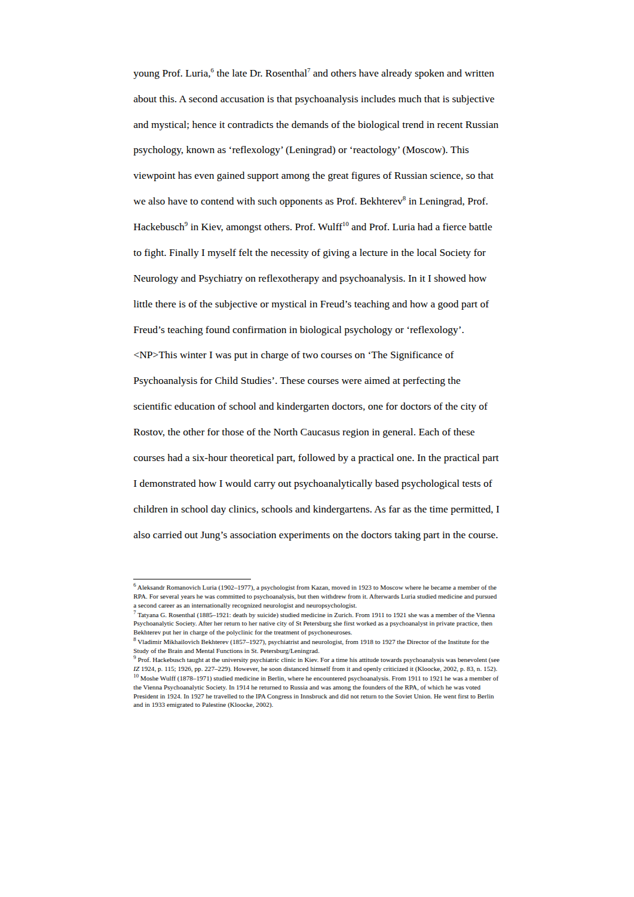young Prof. Luria,6 the late Dr. Rosenthal7 and others have already spoken and written about this. A second accusation is that psychoanalysis includes much that is subjective and mystical; hence it contradicts the demands of the biological trend in recent Russian psychology, known as ‘reflexology’ (Leningrad) or ‘reactology’ (Moscow). This viewpoint has even gained support among the great figures of Russian science, so that we also have to contend with such opponents as Prof. Bekhterev8 in Leningrad, Prof. Hackebusch9 in Kiev, amongst others. Prof. Wulff10 and Prof. Luria had a fierce battle to fight. Finally I myself felt the necessity of giving a lecture in the local Society for Neurology and Psychiatry on reflexotherapy and psychoanalysis. In it I showed how little there is of the subjective or mystical in Freud’s teaching and how a good part of Freud’s teaching found confirmation in biological psychology or ‘reflexology’.
<NP>This winter I was put in charge of two courses on ‘The Significance of Psychoanalysis for Child Studies’. These courses were aimed at perfecting the scientific education of school and kindergarten doctors, one for doctors of the city of Rostov, the other for those of the North Caucasus region in general. Each of these courses had a six-hour theoretical part, followed by a practical one. In the practical part I demonstrated how I would carry out psychoanalytically based psychological tests of children in school day clinics, schools and kindergartens. As far as the time permitted, I also carried out Jung’s association experiments on the doctors taking part in the course.
6 Aleksandr Romanovich Luria (1902–1977), a psychologist from Kazan, moved in 1923 to Moscow where he became a member of the RPA. For several years he was committed to psychoanalysis, but then withdrew from it. Afterwards Luria studied medicine and pursued a second career as an internationally recognized neurologist and neuropsychologist.
7 Tatyana G. Rosenthal (1885–1921: death by suicide) studied medicine in Zurich. From 1911 to 1921 she was a member of the Vienna Psychoanalytic Society. After her return to her native city of St Petersburg she first worked as a psychoanalyst in private practice, then Bekhterev put her in charge of the polyclinic for the treatment of psychoneuroses.
8 Vladimir Mikhailovich Bekhterev (1857–1927), psychiatrist and neurologist, from 1918 to 1927 the Director of the Institute for the Study of the Brain and Mental Functions in St. Petersburg/Leningrad.
9 Prof. Hackebusch taught at the university psychiatric clinic in Kiev. For a time his attitude towards psychoanalysis was benevolent (see IZ 1924, p. 115; 1926, pp. 227–229). However, he soon distanced himself from it and openly criticized it (Kloocke, 2002, p. 83, n. 152).
10 Moshe Wulff (1878–1971) studied medicine in Berlin, where he encountered psychoanalysis. From 1911 to 1921 he was a member of the Vienna Psychoanalytic Society. In 1914 he returned to Russia and was among the founders of the RPA, of which he was voted President in 1924. In 1927 he travelled to the IPA Congress in Innsbruck and did not return to the Soviet Union. He went first to Berlin and in 1933 emigrated to Palestine (Kloocke, 2002).